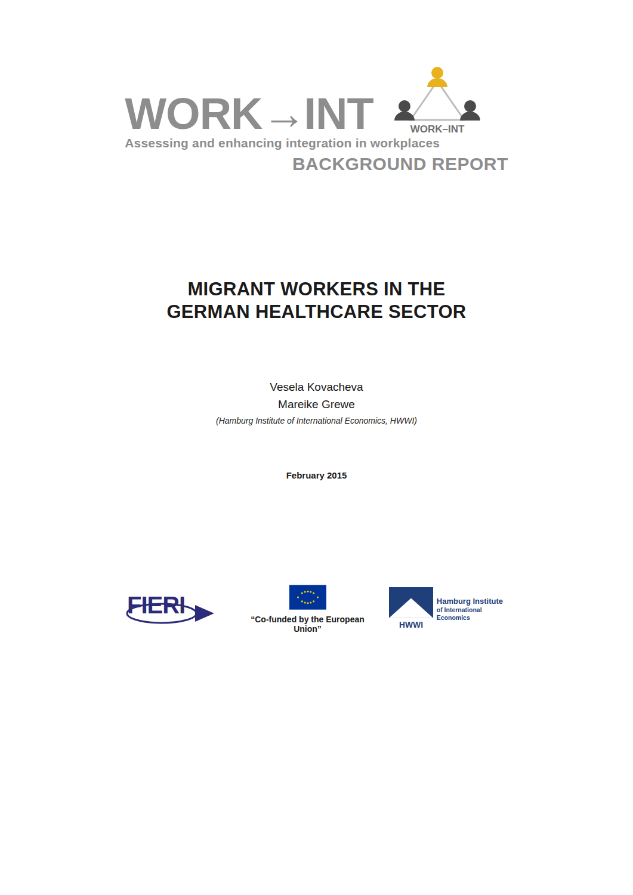WORK→INT
WORK–INT
Assessing and enhancing integration in workplaces
BACKGROUND REPORT
Migrant workers in the
German healthcare sector
Vesela Kovacheva
Mareike Grewe
(Hamburg Institute of International Economics, HWWI)
February 2015
FIERI
“Co-funded by the European Union”
HWWI
Hamburg Institute of International
Economics